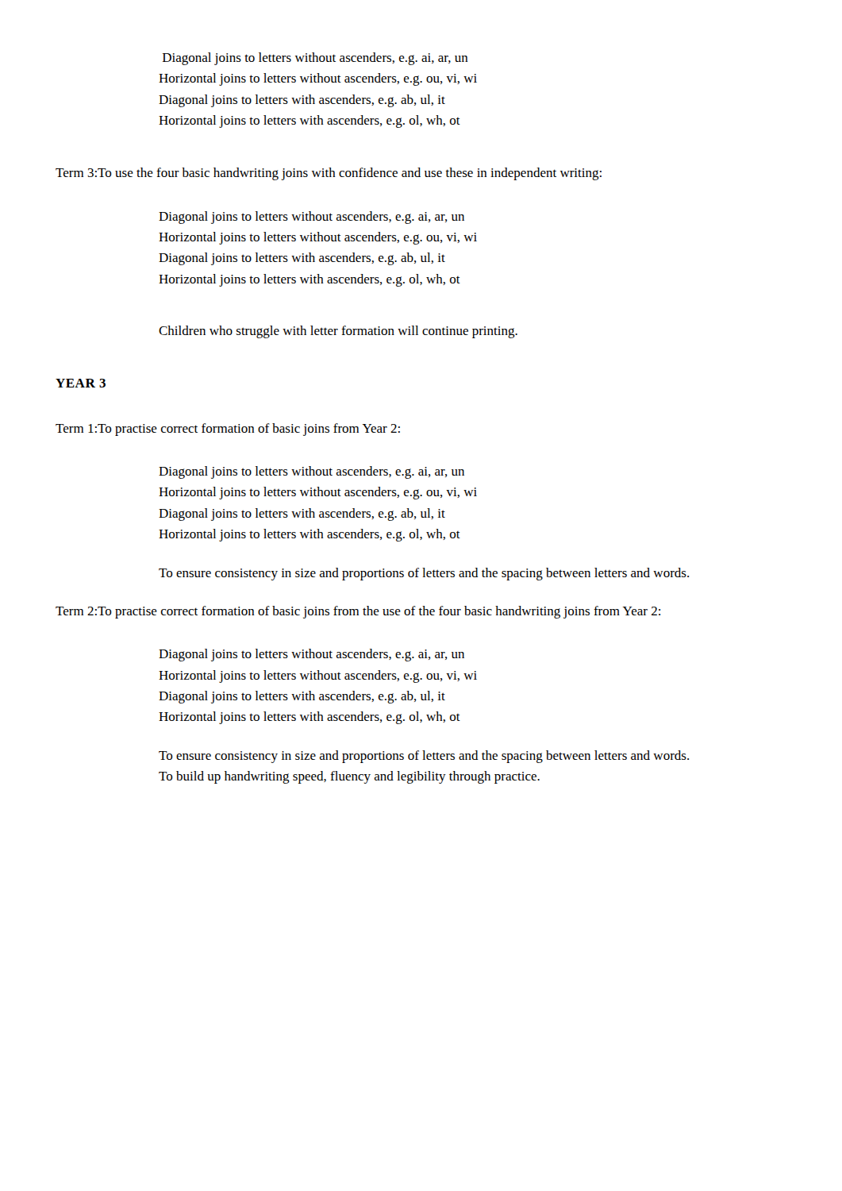Diagonal joins to letters without ascenders, e.g. ai, ar, un
Horizontal joins to letters without ascenders, e.g. ou, vi, wi
Diagonal joins to letters with ascenders, e.g. ab, ul, it
Horizontal joins to letters with ascenders, e.g. ol, wh, ot
Term 3: To use the four basic handwriting joins with confidence and use these in independent writing:
Diagonal joins to letters without ascenders, e.g. ai, ar, un
Horizontal joins to letters without ascenders, e.g. ou, vi, wi
Diagonal joins to letters with ascenders, e.g. ab, ul, it
Horizontal joins to letters with ascenders, e.g. ol, wh, ot
Children who struggle with letter formation will continue printing.
YEAR 3
Term 1: To practise correct formation of basic joins from Year 2:
Diagonal joins to letters without ascenders, e.g. ai, ar, un
Horizontal joins to letters without ascenders, e.g. ou, vi, wi
Diagonal joins to letters with ascenders, e.g. ab, ul, it
Horizontal joins to letters with ascenders, e.g. ol, wh, ot
To ensure consistency in size and proportions of letters and the spacing between letters and words.
Term 2: To practise correct formation of basic joins from the use of the four basic handwriting joins from Year 2:
Diagonal joins to letters without ascenders, e.g. ai, ar, un
Horizontal joins to letters without ascenders, e.g. ou, vi, wi
Diagonal joins to letters with ascenders, e.g. ab, ul, it
Horizontal joins to letters with ascenders, e.g. ol, wh, ot
To ensure consistency in size and proportions of letters and the spacing between letters and words.
To build up handwriting speed, fluency and legibility through practice.